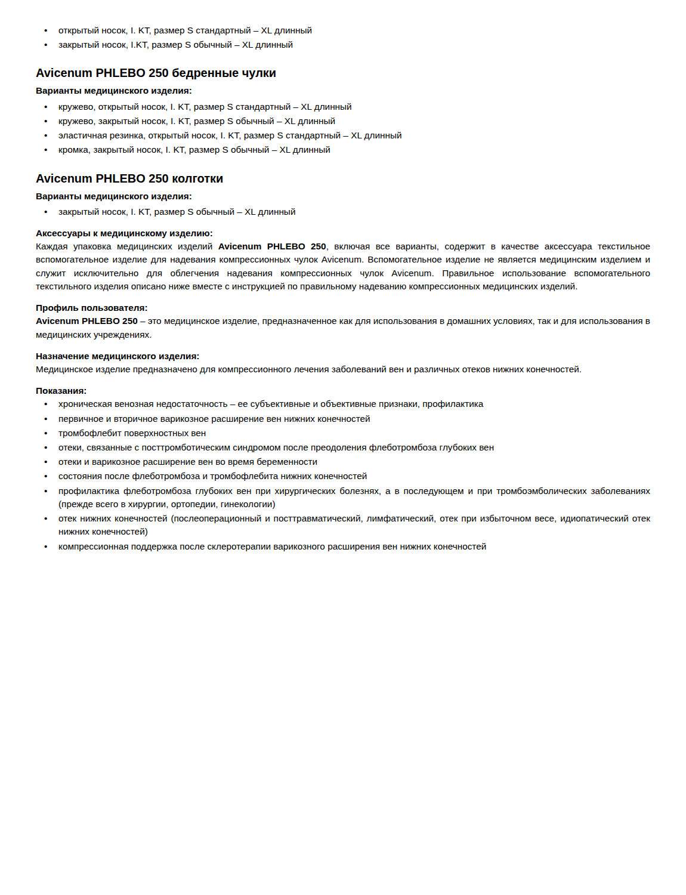открытый носок, I. KT, размер S стандартный – XL длинный
закрытый носок, I.KT, размер S обычный – XL длинный
Avicenum PHLEBO 250 бедренные чулки
Варианты медицинского изделия:
кружево, открытый носок, I. KT, размер S стандартный – XL длинный
кружево, закрытый носок, I. KT, размер S обычный – XL длинный
эластичная резинка, открытый носок, I. KT, размер S стандартный – XL длинный
кромка, закрытый носок, I. KT, размер S обычный – XL длинный
Avicenum PHLEBO 250 колготки
Варианты медицинского изделия:
закрытый носок, I. KT, размер S обычный – XL длинный
Аксессуары к медицинскому изделию:
Каждая упаковка медицинских изделий Avicenum PHLEBO 250, включая все варианты, содержит в качестве аксессуара текстильное вспомогательное изделие для надевания компрессионных чулок Avicenum. Вспомогательное изделие не является медицинским изделием и служит исключительно для облегчения надевания компрессионных чулок Avicenum. Правильное использование вспомогательного текстильного изделия описано ниже вместе с инструкцией по правильному надеванию компрессионных медицинских изделий.
Профиль пользователя:
Avicenum PHLEBO 250 – это медицинское изделие, предназначенное как для использования в домашних условиях, так и для использования в медицинских учреждениях.
Назначение медицинского изделия:
Медицинское изделие предназначено для компрессионного лечения заболеваний вен и различных отеков нижних конечностей.
Показания:
хроническая венозная недостаточность – ее субъективные и объективные признаки, профилактика
первичное и вторичное варикозное расширение вен нижних конечностей
тромбофлебит поверхностных вен
отеки, связанные с посттромботическим синдромом после преодоления флеботромбоза глубоких вен
отеки и варикозное расширение вен во время беременности
состояния после флеботромбоза и тромбофлебита нижних конечностей
профилактика флеботромбоза глубоких вен при хирургических болезнях, а в последующем и при тромбоэмболических заболеваниях (прежде всего в хирургии, ортопедии, гинекологии)
отек нижних конечностей (послеоперационный и посттравматический, лимфатический, отек при избыточном весе, идиопатический отек нижних конечностей)
компрессионная поддержка после склеротерапии варикозного расширения вен нижних конечностей